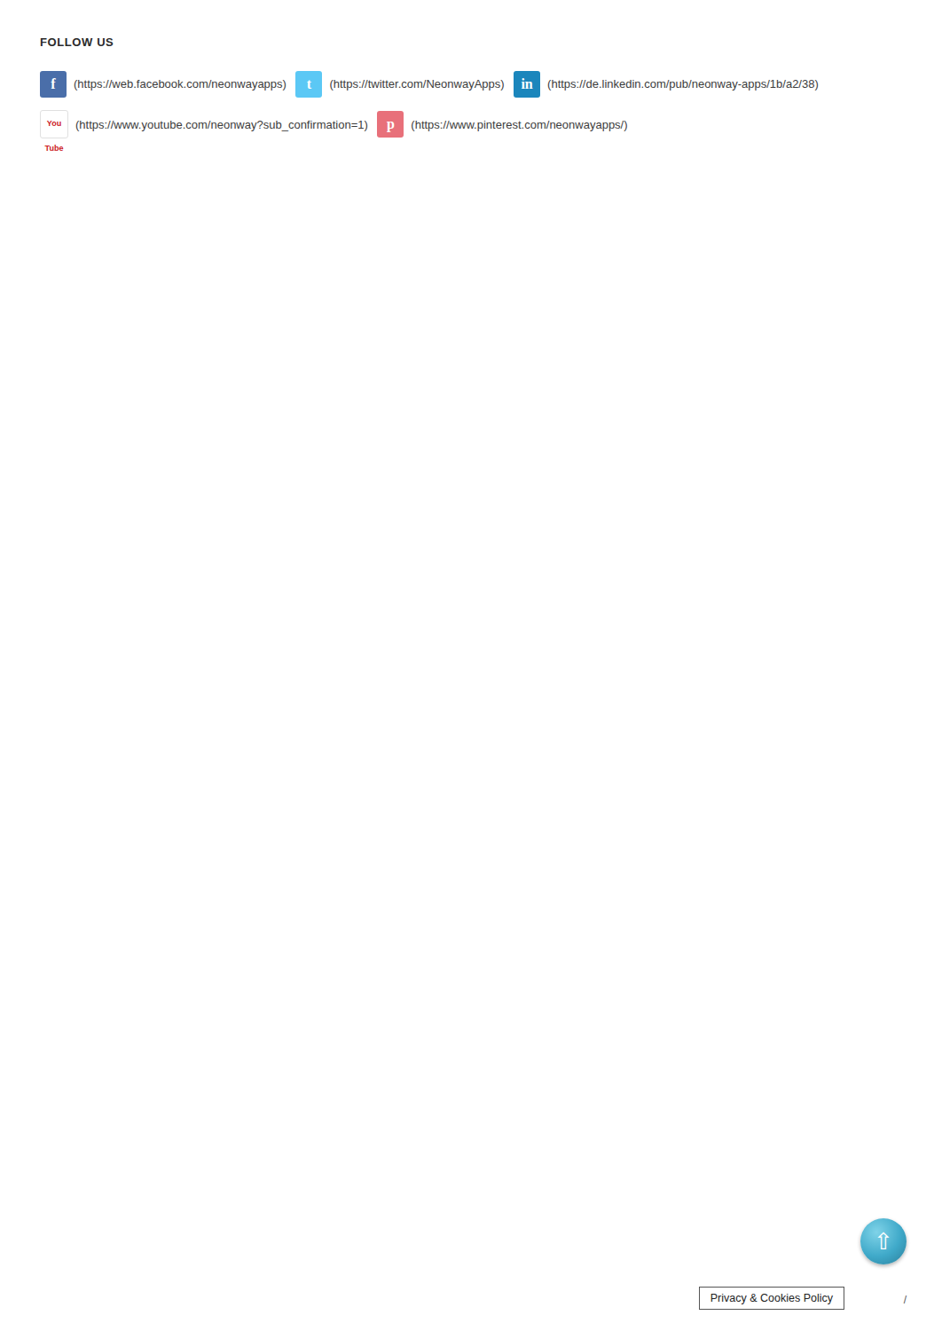Follow Us
f(https://web.facebook.com/neonwayapps) t(https://twitter.com/NeonwayApps) in(https://de.linkedin.com/pub/neonway-apps/1b/a2/38)
You
Tube(https://www.youtube.com/neonway?sub_confirmation=1) p(https://www.pinterest.com/neonwayapps/)
⇧
Privacy & Cookies Policy
/